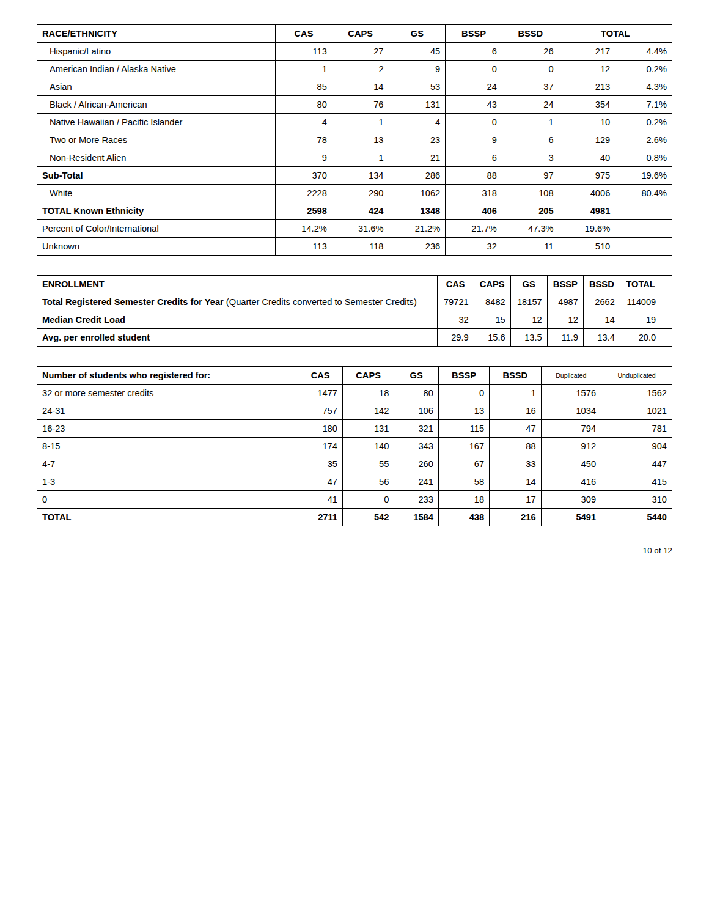| RACE/ETHNICITY | CAS | CAPS | GS | BSSP | BSSD | TOTAL |
| --- | --- | --- | --- | --- | --- | --- |
| Hispanic/Latino | 113 | 27 | 45 | 6 | 26 | 217 | 4.4% |
| American Indian / Alaska Native | 1 | 2 | 9 | 0 | 0 | 12 | 0.2% |
| Asian | 85 | 14 | 53 | 24 | 37 | 213 | 4.3% |
| Black / African-American | 80 | 76 | 131 | 43 | 24 | 354 | 7.1% |
| Native Hawaiian / Pacific Islander | 4 | 1 | 4 | 0 | 1 | 10 | 0.2% |
| Two or More Races | 78 | 13 | 23 | 9 | 6 | 129 | 2.6% |
| Non-Resident Alien | 9 | 1 | 21 | 6 | 3 | 40 | 0.8% |
| Sub-Total | 370 | 134 | 286 | 88 | 97 | 975 | 19.6% |
| White | 2228 | 290 | 1062 | 318 | 108 | 4006 | 80.4% |
| TOTAL Known Ethnicity | 2598 | 424 | 1348 | 406 | 205 | 4981 | |
| Percent of Color/International | 14.2% | 31.6% | 21.2% | 21.7% | 47.3% | 19.6% | |
| Unknown | 113 | 118 | 236 | 32 | 11 | 510 | |
| ENROLLMENT | CAS | CAPS | GS | BSSP | BSSD | TOTAL | |
| --- | --- | --- | --- | --- | --- | --- | --- |
| Total Registered Semester Credits for Year (Quarter Credits converted to Semester Credits) | 79721 | 8482 | 18157 | 4987 | 2662 | 114009 | |
| Median Credit Load | 32 | 15 | 12 | 12 | 14 | 19 | |
| Avg. per enrolled student | 29.9 | 15.6 | 13.5 | 11.9 | 13.4 | 20.0 | |
| Number of students who registered for: | CAS | CAPS | GS | BSSP | BSSD | Duplicated | Unduplicated |
| --- | --- | --- | --- | --- | --- | --- | --- |
| 32 or more semester credits | 1477 | 18 | 80 | 0 | 1 | 1576 | 1562 |
| 24-31 | 757 | 142 | 106 | 13 | 16 | 1034 | 1021 |
| 16-23 | 180 | 131 | 321 | 115 | 47 | 794 | 781 |
| 8-15 | 174 | 140 | 343 | 167 | 88 | 912 | 904 |
| 4-7 | 35 | 55 | 260 | 67 | 33 | 450 | 447 |
| 1-3 | 47 | 56 | 241 | 58 | 14 | 416 | 415 |
| 0 | 41 | 0 | 233 | 18 | 17 | 309 | 310 |
| TOTAL | 2711 | 542 | 1584 | 438 | 216 | 5491 | 5440 |
10 of 12